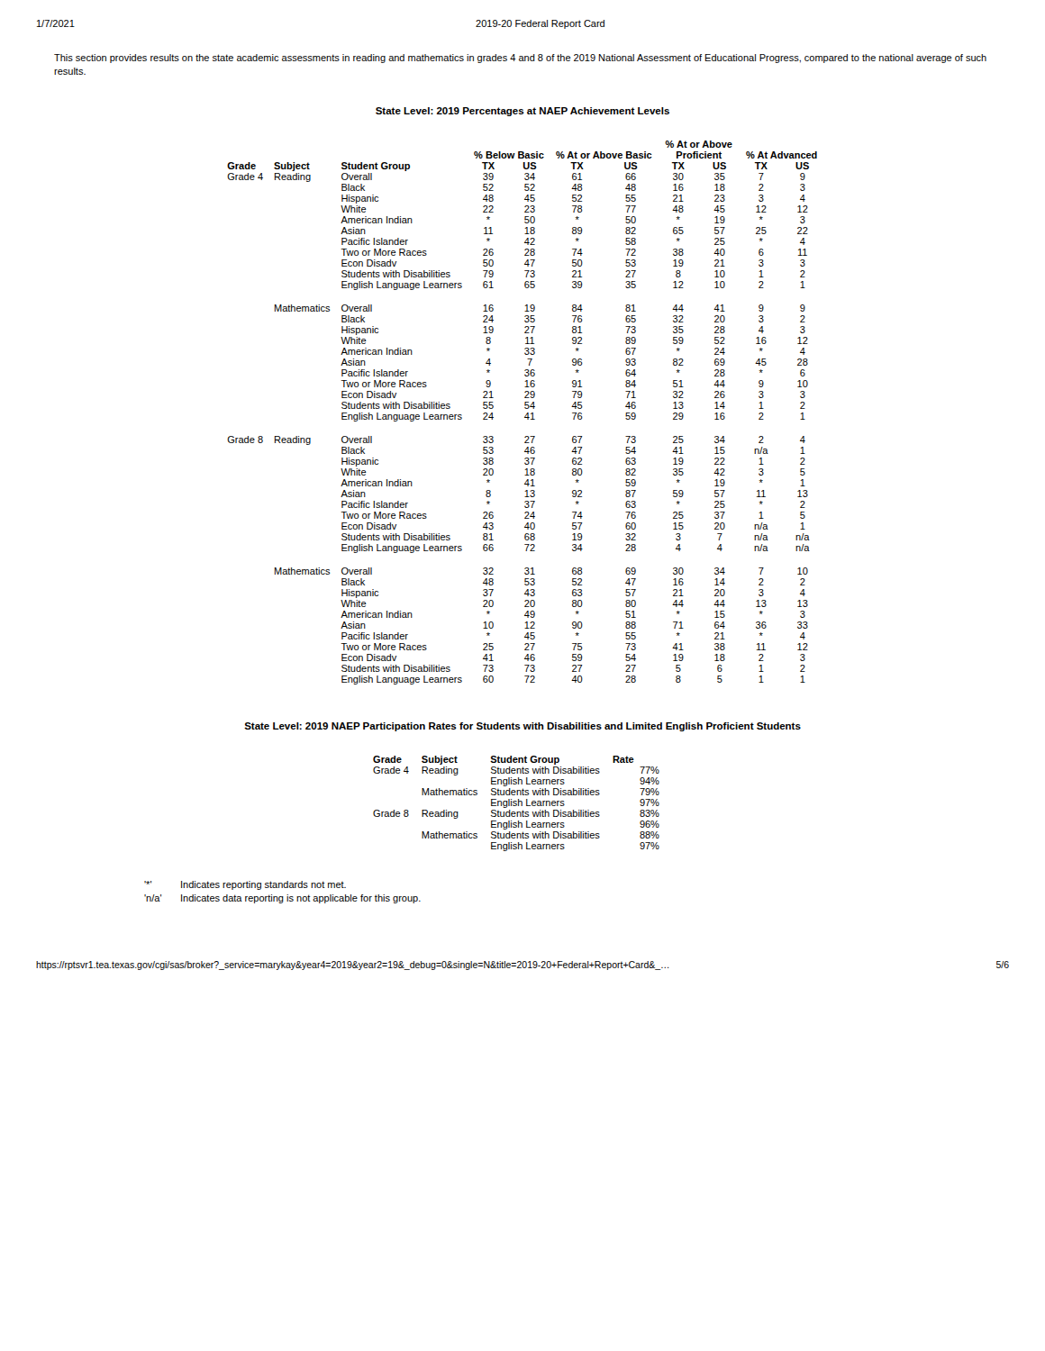1/7/2021
2019-20 Federal Report Card
This section provides results on the state academic assessments in reading and mathematics in grades 4 and 8 of the 2019 National Assessment of Educational Progress, compared to the national average of such results.
State Level: 2019 Percentages at NAEP Achievement Levels
| | % Below Basic | % At or Above Basic | % At or Above Proficient | % At Advanced |
| --- | --- | --- | --- | --- |
| Grade | Subject | Student Group | TX | US | TX | US | TX | US | TX | US |
| Grade 4 | Reading | Overall | 39 | 34 | 61 | 66 | 30 | 35 | 7 | 9 |
| | | Black | 52 | 52 | 48 | 48 | 16 | 18 | 2 | 3 |
| | | Hispanic | 48 | 45 | 52 | 55 | 21 | 23 | 3 | 4 |
| | | White | 22 | 23 | 78 | 77 | 48 | 45 | 12 | 12 |
| | | American Indian | * | 50 | * | 50 | * | 19 | * | 3 |
| | | Asian | 11 | 18 | 89 | 82 | 65 | 57 | 25 | 22 |
| | | Pacific Islander | * | 42 | * | 58 | * | 25 | * | 4 |
| | | Two or More Races | 26 | 28 | 74 | 72 | 38 | 40 | 6 | 11 |
| | | Econ Disadv | 50 | 47 | 50 | 53 | 19 | 21 | 3 | 3 |
| | | Students with Disabilities | 79 | 73 | 21 | 27 | 8 | 10 | 1 | 2 |
| | | English Language Learners | 61 | 65 | 39 | 35 | 12 | 10 | 2 | 1 |
| | Mathematics | Overall | 16 | 19 | 84 | 81 | 44 | 41 | 9 | 9 |
| | | Black | 24 | 35 | 76 | 65 | 32 | 20 | 3 | 2 |
| | | Hispanic | 19 | 27 | 81 | 73 | 35 | 28 | 4 | 3 |
| | | White | 8 | 11 | 92 | 89 | 59 | 52 | 16 | 12 |
| | | American Indian | * | 33 | * | 67 | * | 24 | * | 4 |
| | | Asian | 4 | 7 | 96 | 93 | 82 | 69 | 45 | 28 |
| | | Pacific Islander | * | 36 | * | 64 | * | 28 | * | 6 |
| | | Two or More Races | 9 | 16 | 91 | 84 | 51 | 44 | 9 | 10 |
| | | Econ Disadv | 21 | 29 | 79 | 71 | 32 | 26 | 3 | 3 |
| | | Students with Disabilities | 55 | 54 | 45 | 46 | 13 | 14 | 1 | 2 |
| | | English Language Learners | 24 | 41 | 76 | 59 | 29 | 16 | 2 | 1 |
| Grade 8 | Reading | Overall | 33 | 27 | 67 | 73 | 25 | 34 | 2 | 4 |
| | | Black | 53 | 46 | 47 | 54 | 41 | 15 | n/a | 1 |
| | | Hispanic | 38 | 37 | 62 | 63 | 19 | 22 | 1 | 2 |
| | | White | 20 | 18 | 80 | 82 | 35 | 42 | 3 | 5 |
| | | American Indian | * | 41 | * | 59 | * | 19 | * | 1 |
| | | Asian | 8 | 13 | 92 | 87 | 59 | 57 | 11 | 13 |
| | | Pacific Islander | * | 37 | * | 63 | * | 25 | * | 2 |
| | | Two or More Races | 26 | 24 | 74 | 76 | 25 | 37 | 1 | 5 |
| | | Econ Disadv | 43 | 40 | 57 | 60 | 15 | 20 | n/a | 1 |
| | | Students with Disabilities | 81 | 68 | 19 | 32 | 3 | 7 | n/a | n/a |
| | | English Language Learners | 66 | 72 | 34 | 28 | 4 | 4 | n/a | n/a |
| | Mathematics | Overall | 32 | 31 | 68 | 69 | 30 | 34 | 7 | 10 |
| | | Black | 48 | 53 | 52 | 47 | 16 | 14 | 2 | 2 |
| | | Hispanic | 37 | 43 | 63 | 57 | 21 | 20 | 3 | 4 |
| | | White | 20 | 20 | 80 | 80 | 44 | 44 | 13 | 13 |
| | | American Indian | * | 49 | * | 51 | * | 15 | * | 3 |
| | | Asian | 10 | 12 | 90 | 88 | 71 | 64 | 36 | 33 |
| | | Pacific Islander | * | 45 | * | 55 | * | 21 | * | 4 |
| | | Two or More Races | 25 | 27 | 75 | 73 | 41 | 38 | 11 | 12 |
| | | Econ Disadv | 41 | 46 | 59 | 54 | 19 | 18 | 2 | 3 |
| | | Students with Disabilities | 73 | 73 | 27 | 27 | 5 | 6 | 1 | 2 |
| | | English Language Learners | 60 | 72 | 40 | 28 | 8 | 5 | 1 | 1 |
State Level: 2019 NAEP Participation Rates for Students with Disabilities and Limited English Proficient Students
| Grade | Subject | Student Group | Rate |
| --- | --- | --- | --- |
| Grade 4 | Reading | Students with Disabilities | 77% |
| | | English Learners | 94% |
| | Mathematics | Students with Disabilities | 79% |
| | | English Learners | 97% |
| Grade 8 | Reading | Students with Disabilities | 83% |
| | | English Learners | 96% |
| | Mathematics | Students with Disabilities | 88% |
| | | English Learners | 97% |
'*'Indicates reporting standards not met.
'n/a'Indicates data reporting is not applicable for this group.
https://rptsvr1.tea.texas.gov/cgi/sas/broker?_service=marykay&year4=2019&year2=19&_debug=0&single=N&title=2019-20+Federal+Report+Card&_…
5/6